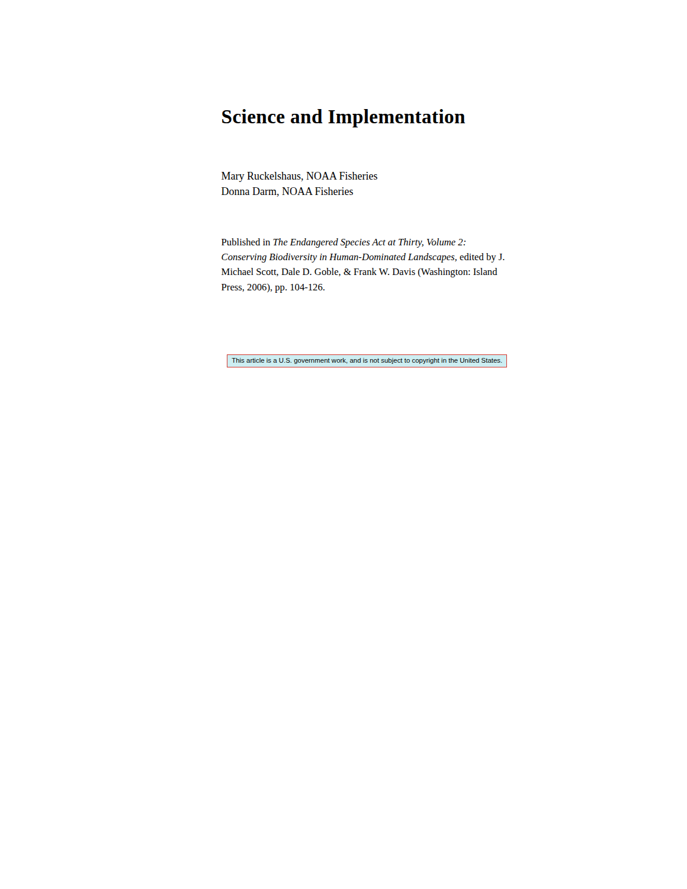Science and Implementation
Mary Ruckelshaus, NOAA Fisheries
Donna Darm, NOAA Fisheries
Published in The Endangered Species Act at Thirty, Volume 2: Conserving Biodiversity in Human-Dominated Landscapes, edited by J. Michael Scott, Dale D. Goble, & Frank W. Davis (Washington: Island Press, 2006), pp. 104-126.
This article is a U.S. government work, and is not subject to copyright in the United States.